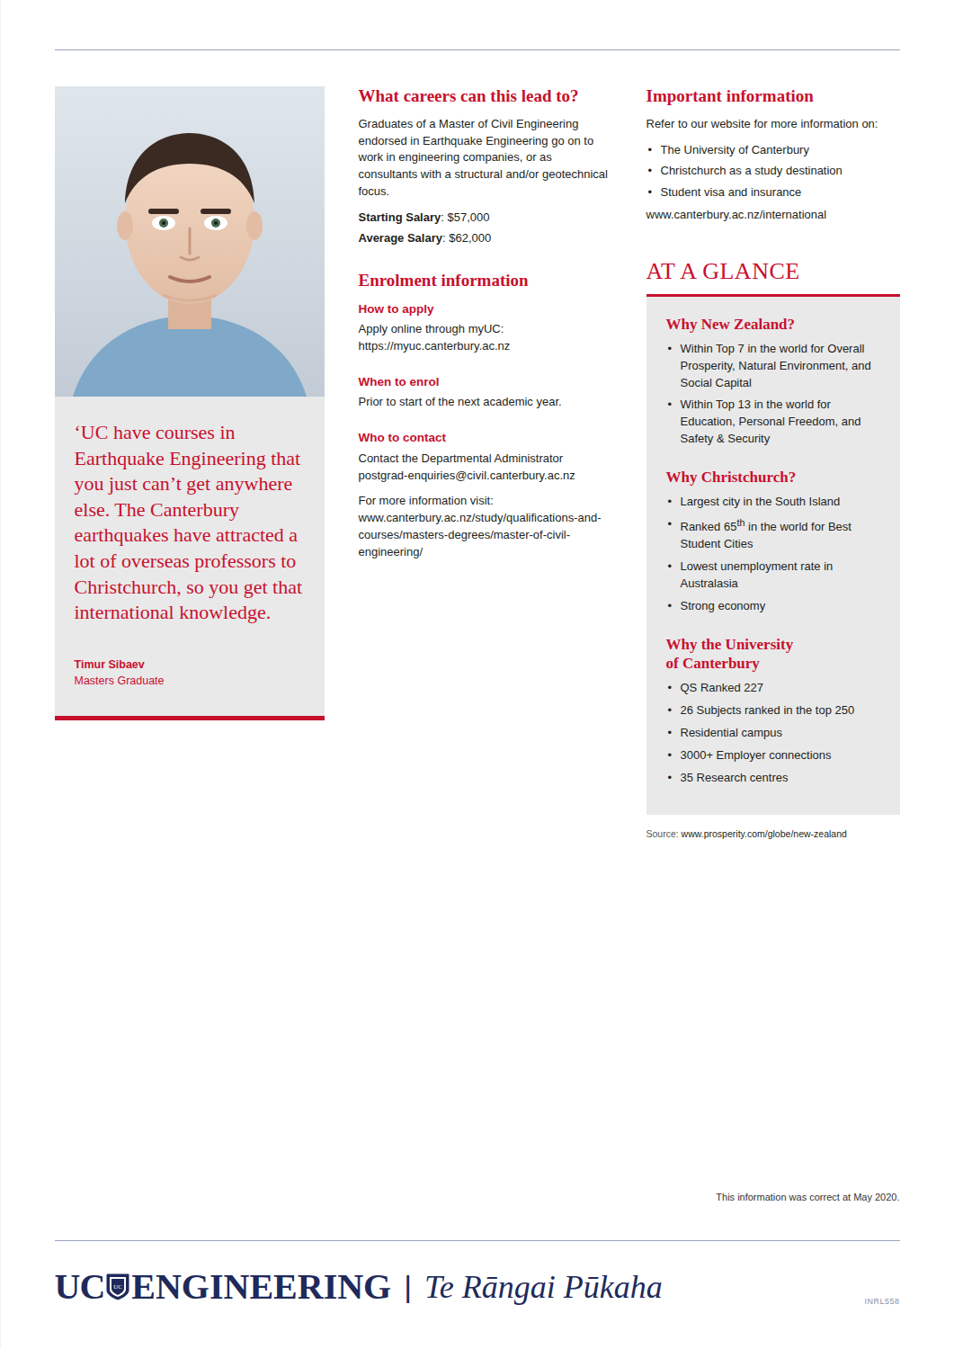‘UC have courses in Earthquake Engineering that you just can’t get anywhere else. The Canterbury earthquakes have attracted a lot of overseas professors to Christchurch, so you get that international knowledge.
Timur Sibaev
Masters Graduate
What careers can this lead to?
Graduates of a Master of Civil Engineering endorsed in Earthquake Engineering go on to work in engineering companies, or as consultants with a structural and/or geotechnical focus.
Starting Salary: $57,000
Average Salary: $62,000
Enrolment information
How to apply
Apply online through myUC:
https://myuc.canterbury.ac.nz
When to enrol
Prior to start of the next academic year.
Who to contact
Contact the Departmental Administrator
postgrad-enquiries@civil.canterbury.ac.nz
For more information visit:
www.canterbury.ac.nz/study/qualifications-and-courses/masters-degrees/master-of-civil-engineering/
Important information
Refer to our website for more information on:
The University of Canterbury
Christchurch as a study destination
Student visa and insurance
www.canterbury.ac.nz/international
AT A GLANCE
Why New Zealand?
Within Top 7 in the world for Overall Prosperity, Natural Environment, and Social Capital
Within Top 13 in the world for Education, Personal Freedom, and Safety & Security
Why Christchurch?
Largest city in the South Island
Ranked 65th in the world for Best Student Cities
Lowest unemployment rate in Australasia
Strong economy
Why the University
of Canterbury
QS Ranked 227
26 Subjects ranked in the top 250
Residential campus
3000+ Employer connections
35 Research centres
Source: www.prosperity.com/globe/new-zealand
This information was correct at May 2020.
UC UC ENGINEERING | Te Rāngai Pūkaha
INRL558